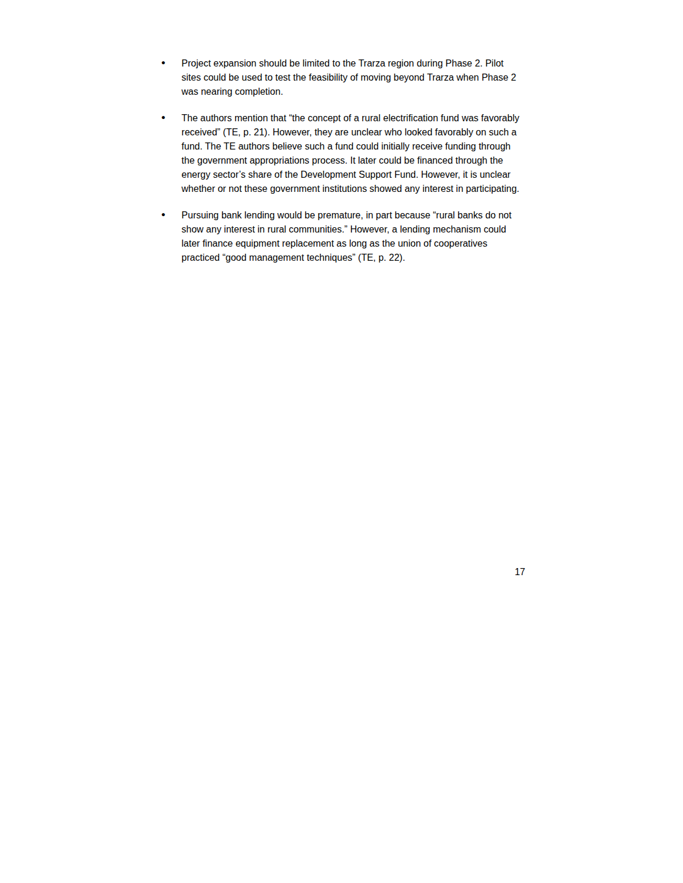Project expansion should be limited to the Trarza region during Phase 2. Pilot sites could be used to test the feasibility of moving beyond Trarza when Phase 2 was nearing completion.
The authors mention that “the concept of a rural electrification fund was favorably received” (TE, p. 21). However, they are unclear who looked favorably on such a fund. The TE authors believe such a fund could initially receive funding through the government appropriations process. It later could be financed through the energy sector’s share of the Development Support Fund. However, it is unclear whether or not these government institutions showed any interest in participating.
Pursuing bank lending would be premature, in part because “rural banks do not show any interest in rural communities.” However, a lending mechanism could later finance equipment replacement as long as the union of cooperatives practiced “good management techniques” (TE, p. 22).
17